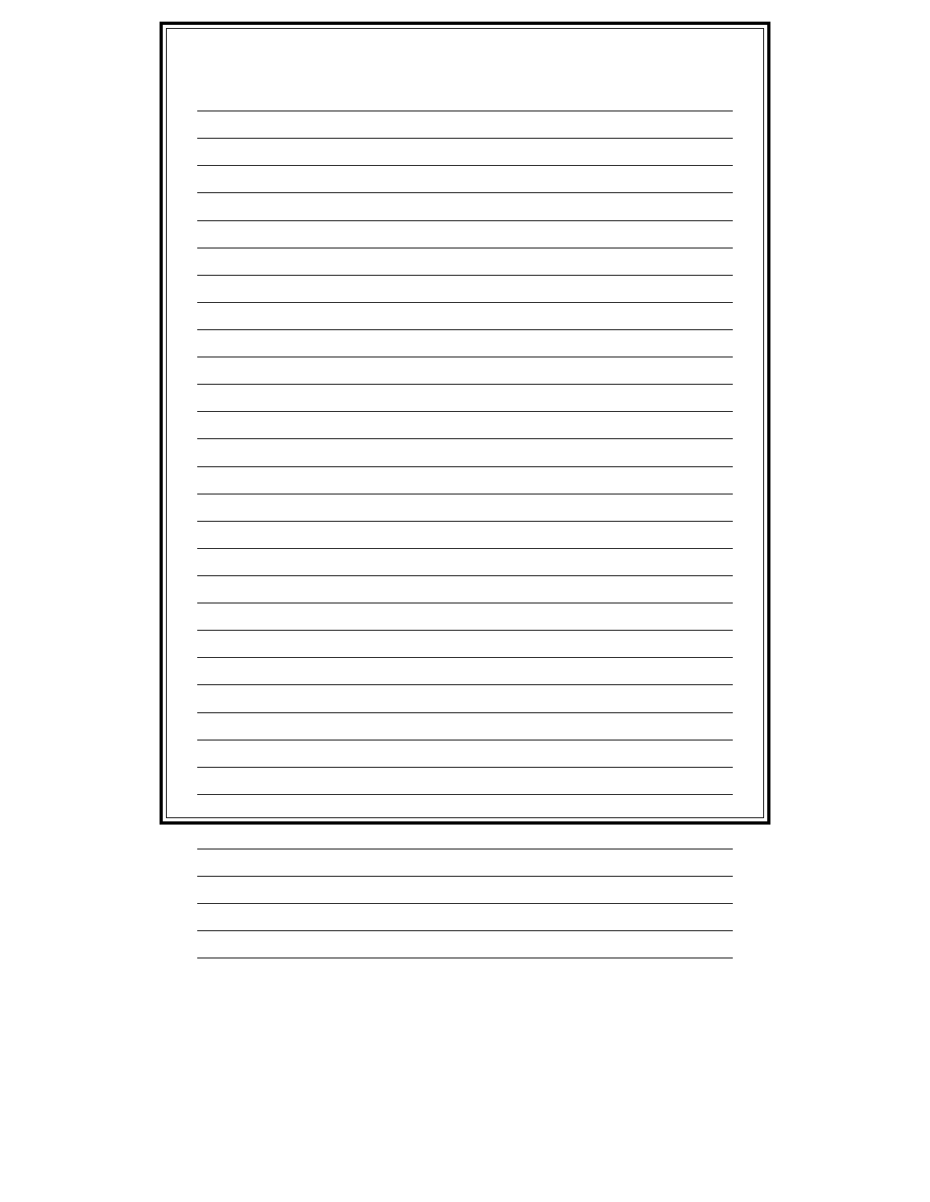Title: _______________________________________